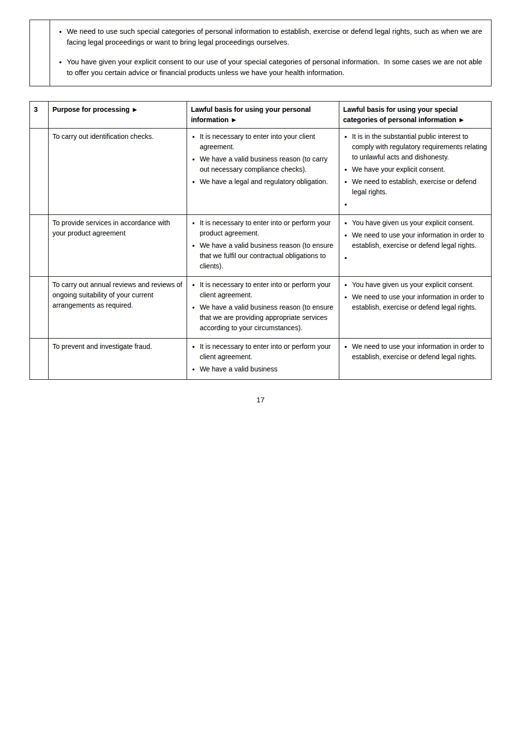We need to use such special categories of personal information to establish, exercise or defend legal rights, such as when we are facing legal proceedings or want to bring legal proceedings ourselves.
You have given your explicit consent to our use of your special categories of personal information. In some cases we are not able to offer you certain advice or financial products unless we have your health information.
| 3 | Purpose for processing ► | Lawful basis for using your personal information ► | Lawful basis for using your special categories of personal information ► |
| --- | --- | --- | --- |
| | To carry out identification checks. | It is necessary to enter into your client agreement. We have a valid business reason (to carry out necessary compliance checks). We have a legal and regulatory obligation. | It is in the substantial public interest to comply with regulatory requirements relating to unlawful acts and dishonesty. We have your explicit consent. We need to establish, exercise or defend legal rights. |
| | To provide services in accordance with your product agreement | It is necessary to enter into or perform your product agreement. We have a valid business reason (to ensure that we fulfil our contractual obligations to clients). | You have given us your explicit consent. We need to use your information in order to establish, exercise or defend legal rights. |
| | To carry out annual reviews and reviews of ongoing suitability of your current arrangements as required. | It is necessary to enter into or perform your client agreement. We have a valid business reason (to ensure that we are providing appropriate services according to your circumstances). | You have given us your explicit consent. We need to use your information in order to establish, exercise or defend legal rights. |
| | To prevent and investigate fraud. | It is necessary to enter into or perform your client agreement. We have a valid business | We need to use your information in order to establish, exercise or defend legal rights. |
17